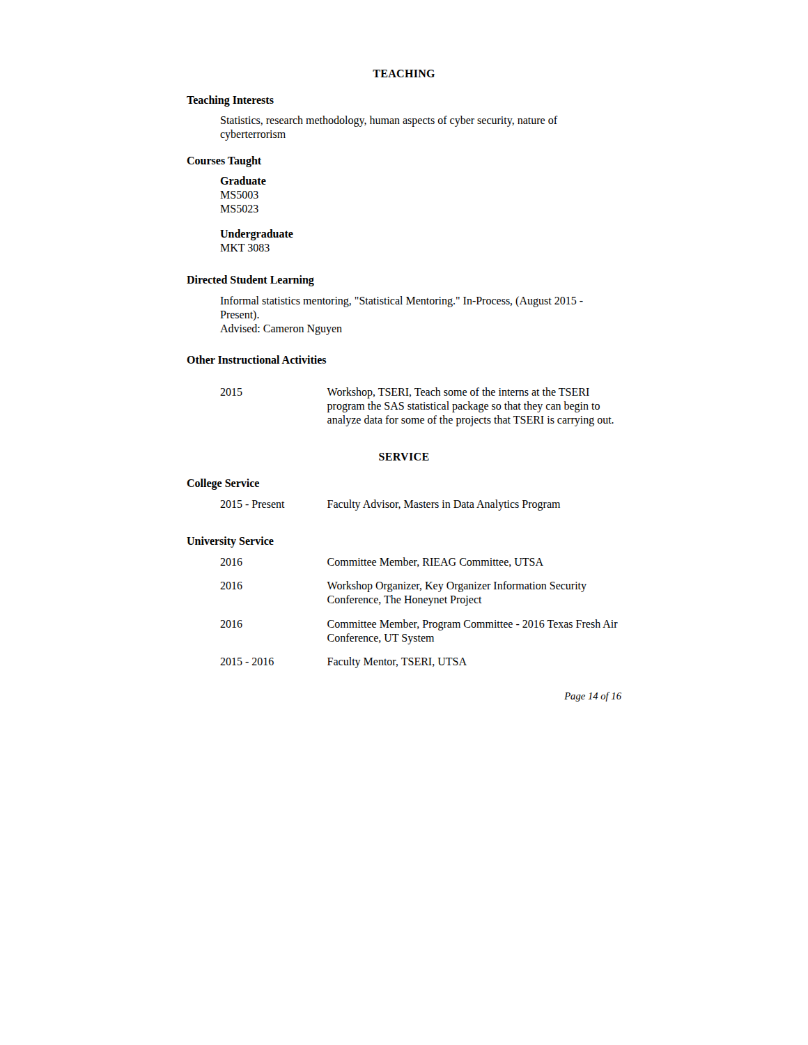TEACHING
Teaching Interests
Statistics, research methodology, human aspects of cyber security, nature of cyberterrorism
Courses Taught
Graduate
MS5003
MS5023
Undergraduate
MKT 3083
Directed Student Learning
Informal statistics mentoring, "Statistical Mentoring." In-Process, (August 2015 - Present).
Advised: Cameron Nguyen
Other Instructional Activities
| 2015 | Workshop, TSERI, Teach some of the interns at the TSERI program the SAS statistical package so that they can begin to analyze data for some of the projects that TSERI is carrying out. |
SERVICE
College Service
| 2015 - Present | Faculty Advisor, Masters in Data Analytics Program |
University Service
| 2016 | Committee Member, RIEAG Committee, UTSA |
| 2016 | Workshop Organizer, Key Organizer Information Security Conference, The Honeynet Project |
| 2016 | Committee Member, Program Committee - 2016 Texas Fresh Air Conference, UT System |
| 2015 - 2016 | Faculty Mentor, TSERI, UTSA |
Page 14 of 16